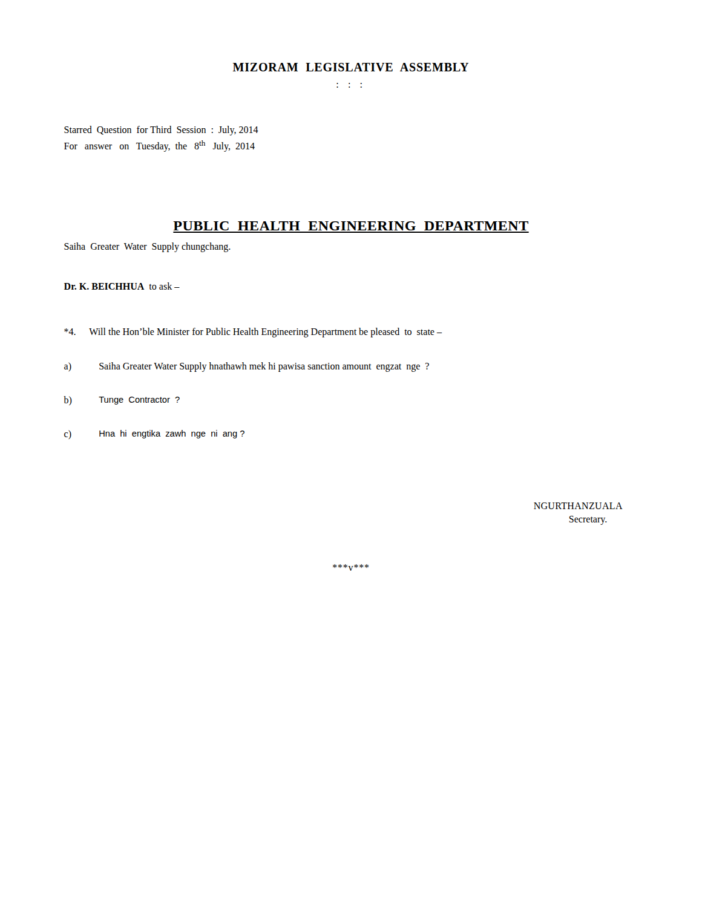MIZORAM LEGISLATIVE ASSEMBLY
: : :
Starred Question for Third Session : July, 2014
For answer on Tuesday, the 8th July, 2014
PUBLIC HEALTH ENGINEERING DEPARTMENT
Saiha Greater Water Supply chungchang.
Dr. K. BEICHHUA to ask –
| *4. | Will the Hon’ble Minister for Public Health Engineering Department be pleased to state – |
| a) | Saiha Greater Water Supply hnathawh mek hi pawisa sanction amount engzat nge ? |
| b) | Tunge Contractor ? |
| c) | Hna hi engtika zawh nge ni ang ? |
NGURTHANZUALA
Secretary.
***v***